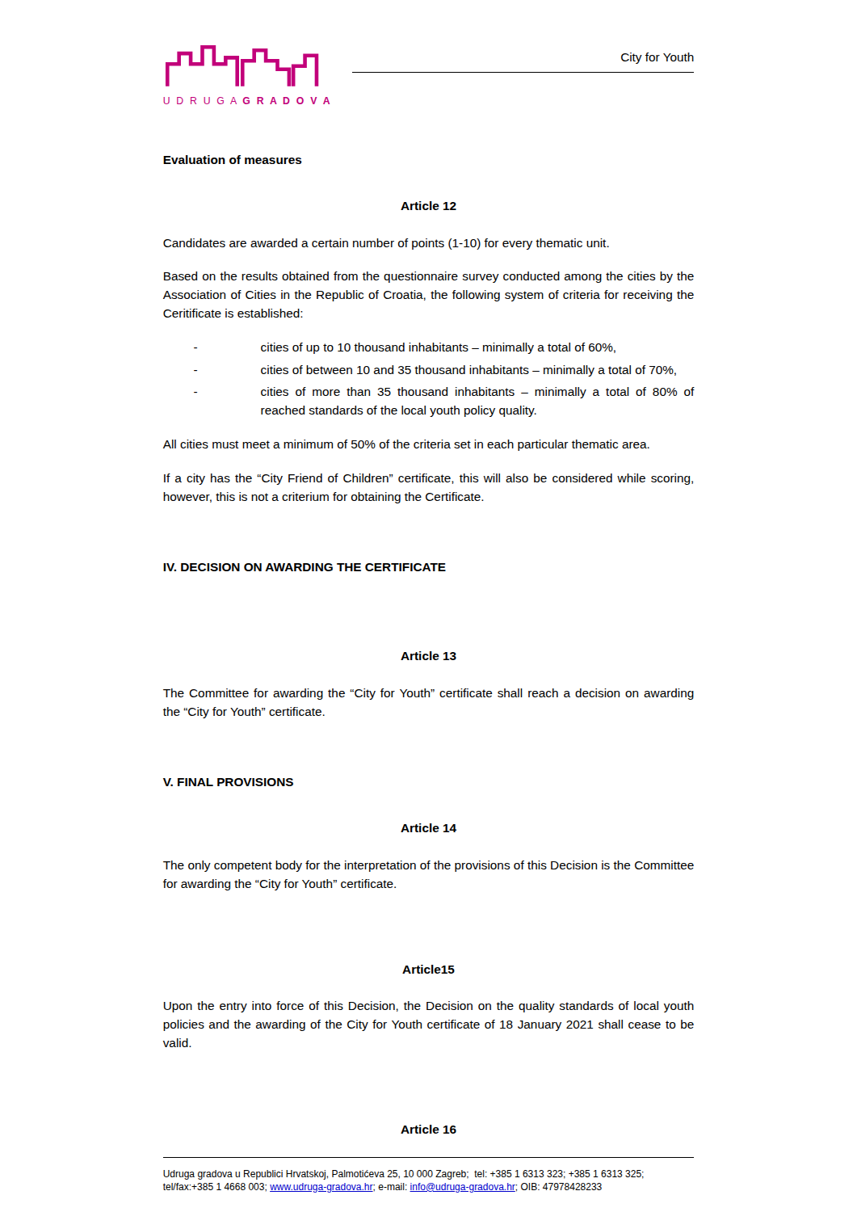U D R U G A G R A D O V A
City for Youth
Evaluation of measures
Article 12
Candidates are awarded a certain number of points (1-10) for every thematic unit.
Based on the results obtained from the questionnaire survey conducted among the cities by the Association of Cities in the Republic of Croatia, the following system of criteria for receiving the Ceritificate is established:
cities of up to 10 thousand inhabitants – minimally a total of 60%,
cities of between 10 and 35 thousand inhabitants – minimally a total of 70%,
cities of more than 35 thousand inhabitants – minimally a total of 80% of reached standards of the local youth policy quality.
All cities must meet a minimum of 50% of the criteria set in each particular thematic area.
If a city has the “City Friend of Children” certificate, this will also be considered while scoring, however, this is not a criterium for obtaining the Certificate.
IV. DECISION ON AWARDING THE CERTIFICATE
Article 13
The Committee for awarding the “City for Youth” certificate shall reach a decision on awarding the “City for Youth” certificate.
V. FINAL PROVISIONS
Article 14
The only competent body for the interpretation of the provisions of this Decision is the Committee for awarding the “City for Youth” certificate.
Article15
Upon the entry into force of this Decision, the Decision on the quality standards of local youth policies and the awarding of the City for Youth certificate of 18 January 2021 shall cease to be valid.
Article 16
Udruga gradova u Republici Hrvatskoj, Palmotićeva 25, 10 000 Zagreb; tel: +385 1 6313 323; +385 1 6313 325;
tel/fax:+385 1 4668 003; www.udruga-gradova.hr; e-mail: info@udruga-gradova.hr; OIB: 47978428233